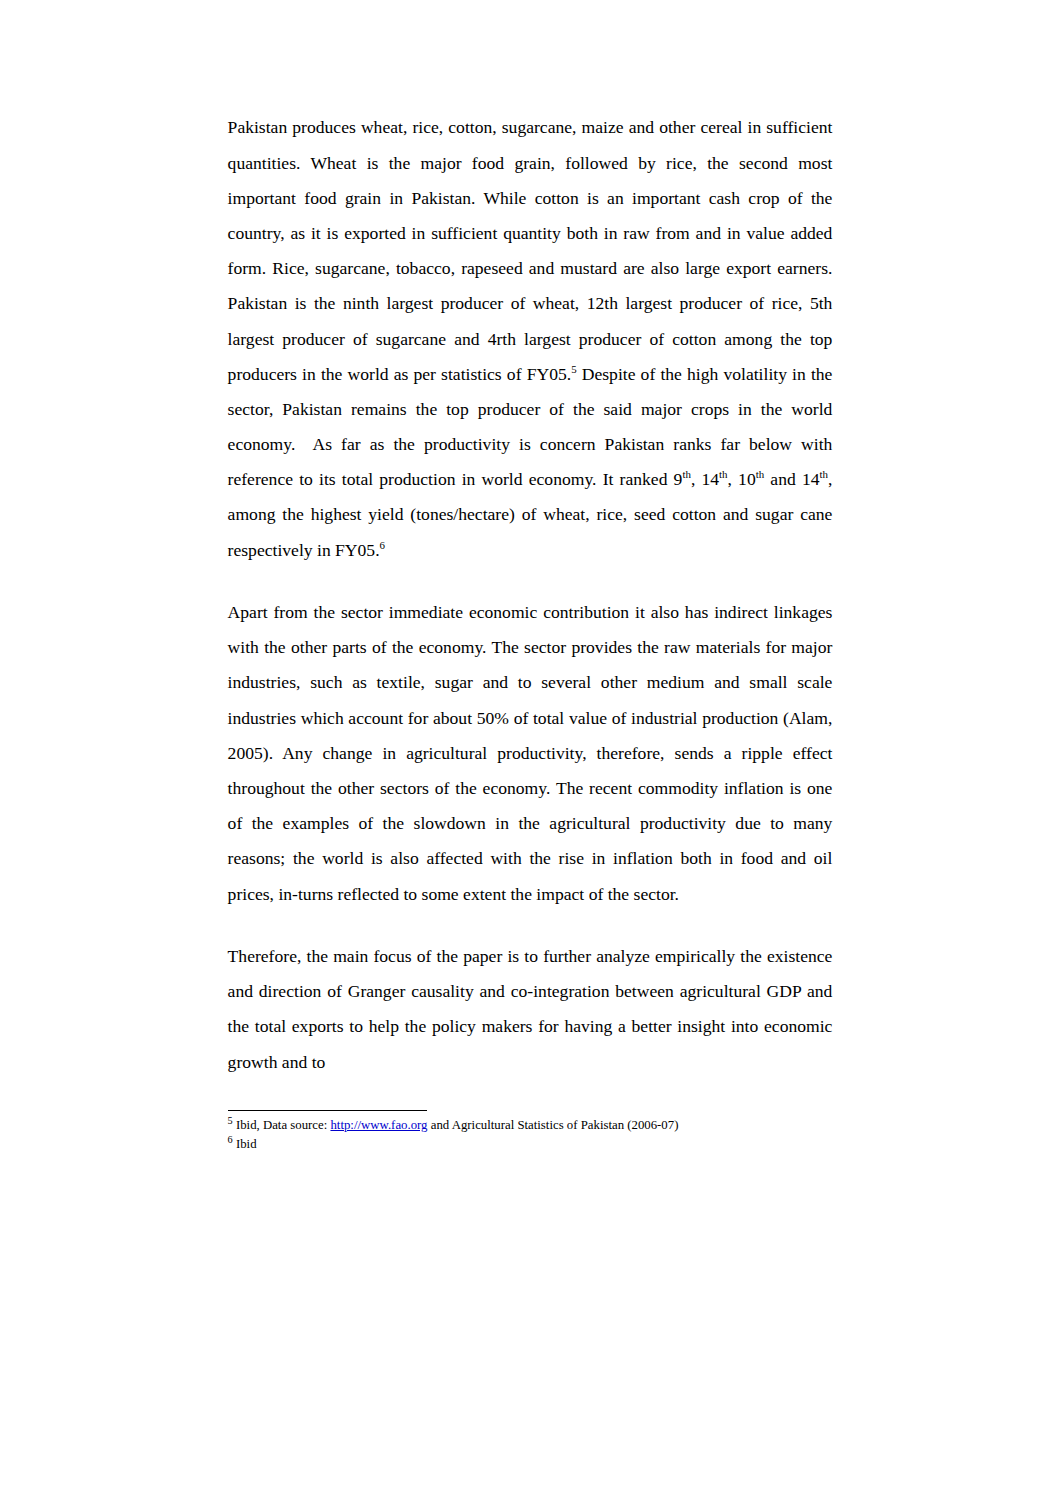Pakistan produces wheat, rice, cotton, sugarcane, maize and other cereal in sufficient quantities. Wheat is the major food grain, followed by rice, the second most important food grain in Pakistan. While cotton is an important cash crop of the country, as it is exported in sufficient quantity both in raw from and in value added form. Rice, sugarcane, tobacco, rapeseed and mustard are also large export earners. Pakistan is the ninth largest producer of wheat, 12th largest producer of rice, 5th largest producer of sugarcane and 4rth largest producer of cotton among the top producers in the world as per statistics of FY05.5 Despite of the high volatility in the sector, Pakistan remains the top producer of the said major crops in the world economy. As far as the productivity is concern Pakistan ranks far below with reference to its total production in world economy. It ranked 9th, 14th, 10th and 14th, among the highest yield (tones/hectare) of wheat, rice, seed cotton and sugar cane respectively in FY05.6
Apart from the sector immediate economic contribution it also has indirect linkages with the other parts of the economy. The sector provides the raw materials for major industries, such as textile, sugar and to several other medium and small scale industries which account for about 50% of total value of industrial production (Alam, 2005). Any change in agricultural productivity, therefore, sends a ripple effect throughout the other sectors of the economy. The recent commodity inflation is one of the examples of the slowdown in the agricultural productivity due to many reasons; the world is also affected with the rise in inflation both in food and oil prices, in-turns reflected to some extent the impact of the sector.
Therefore, the main focus of the paper is to further analyze empirically the existence and direction of Granger causality and co-integration between agricultural GDP and the total exports to help the policy makers for having a better insight into economic growth and to
5 Ibid, Data source: http://www.fao.org and Agricultural Statistics of Pakistan (2006-07)
6 Ibid